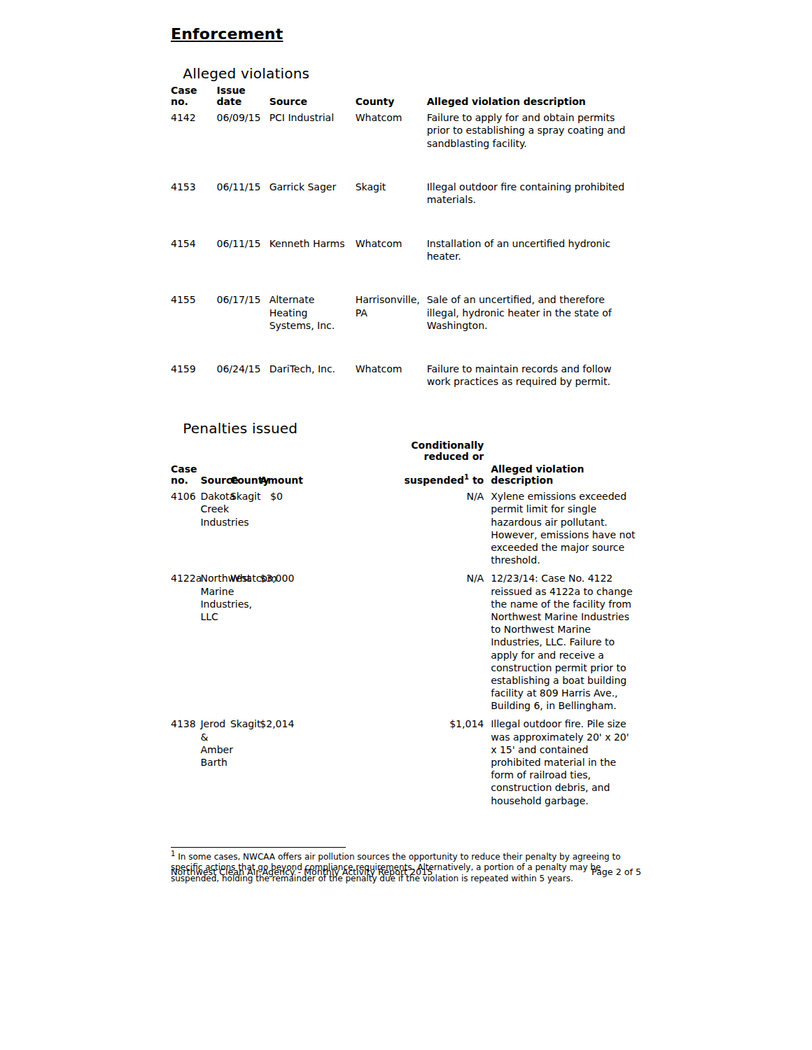Enforcement
Alleged violations
| Case no. | Issue date | Source | County | Alleged violation description |
| --- | --- | --- | --- | --- |
| 4142 | 06/09/15 | PCI Industrial | Whatcom | Failure to apply for and obtain permits prior to establishing a spray coating and sandblasting facility. |
| 4153 | 06/11/15 | Garrick Sager | Skagit | Illegal outdoor fire containing prohibited materials. |
| 4154 | 06/11/15 | Kenneth Harms | Whatcom | Installation of an uncertified hydronic heater. |
| 4155 | 06/17/15 | Alternate Heating Systems, Inc. | Harrisonville, PA | Sale of an uncertified, and therefore illegal, hydronic heater in the state of Washington. |
| 4159 | 06/24/15 | DariTech, Inc. | Whatcom | Failure to maintain records and follow work practices as required by permit. |
Penalties issued
| | Conditionally reduced or | |
| --- | --- | --- |
| Case no. | Source | County | Amount | suspended 1 to | Alleged violation description |
| 4106 | Dakota Creek Industries | Skagit | $0 | N/A | Xylene emissions exceeded permit limit for single hazardous air pollutant. However, emissions have not exceeded the major source threshold. |
| 4122a | Northwest Marine Industries, LLC | Whatcom | $3,000 | N/A | 12/23/14: Case No. 4122 reissued as 4122a to change the name of the facility from Northwest Marine Industries to Northwest Marine Industries, LLC. Failure to apply for and receive a construction permit prior to establishing a boat building facility at 809 Harris Ave., Building 6, in Bellingham. |
| 4138 | Jerod & Amber Barth | Skagit | $2,014 | $1,014 | Illegal outdoor fire. Pile size was approximately 20' x 20' x 15' and contained prohibited material in the form of railroad ties, construction debris, and household garbage. |
1 In some cases, NWCAA offers air pollution sources the opportunity to reduce their penalty by agreeing to specific actions that go beyond compliance requirements. Alternatively, a portion of a penalty may be suspended, holding the remainder of the penalty due if the violation is repeated within 5 years.
Northwest Clean Air Agency - Monthly Activity Report 2015
Page 2 of 5